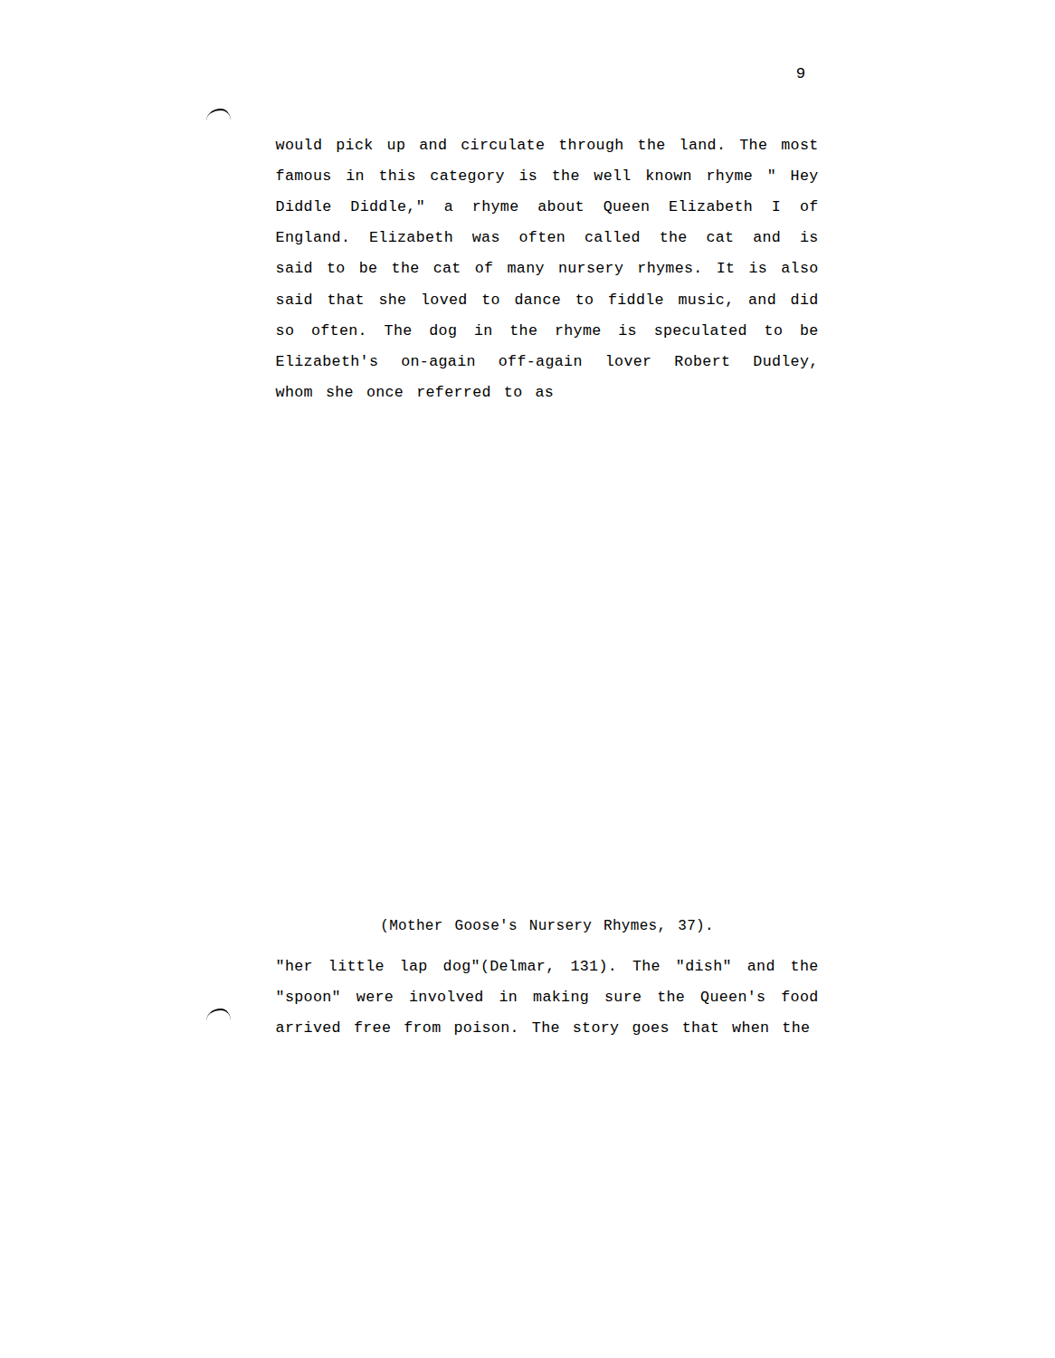9
would pick up and circulate through the land. The most famous in this category is the well known rhyme " Hey Diddle Diddle," a rhyme about Queen Elizabeth I of England. Elizabeth was often called the cat and is said to be the cat of many nursery rhymes. It is also said that she loved to dance to fiddle music, and did so often. The dog in the rhyme is speculated to be Elizabeth's on-again off-again lover Robert Dudley, whom she once referred to as
(Mother Goose's Nursery Rhymes, 37).
"her little lap dog"(Delmar, 131). The "dish" and the "spoon" were involved in making sure the Queen's food arrived free from poison. The story goes that when the